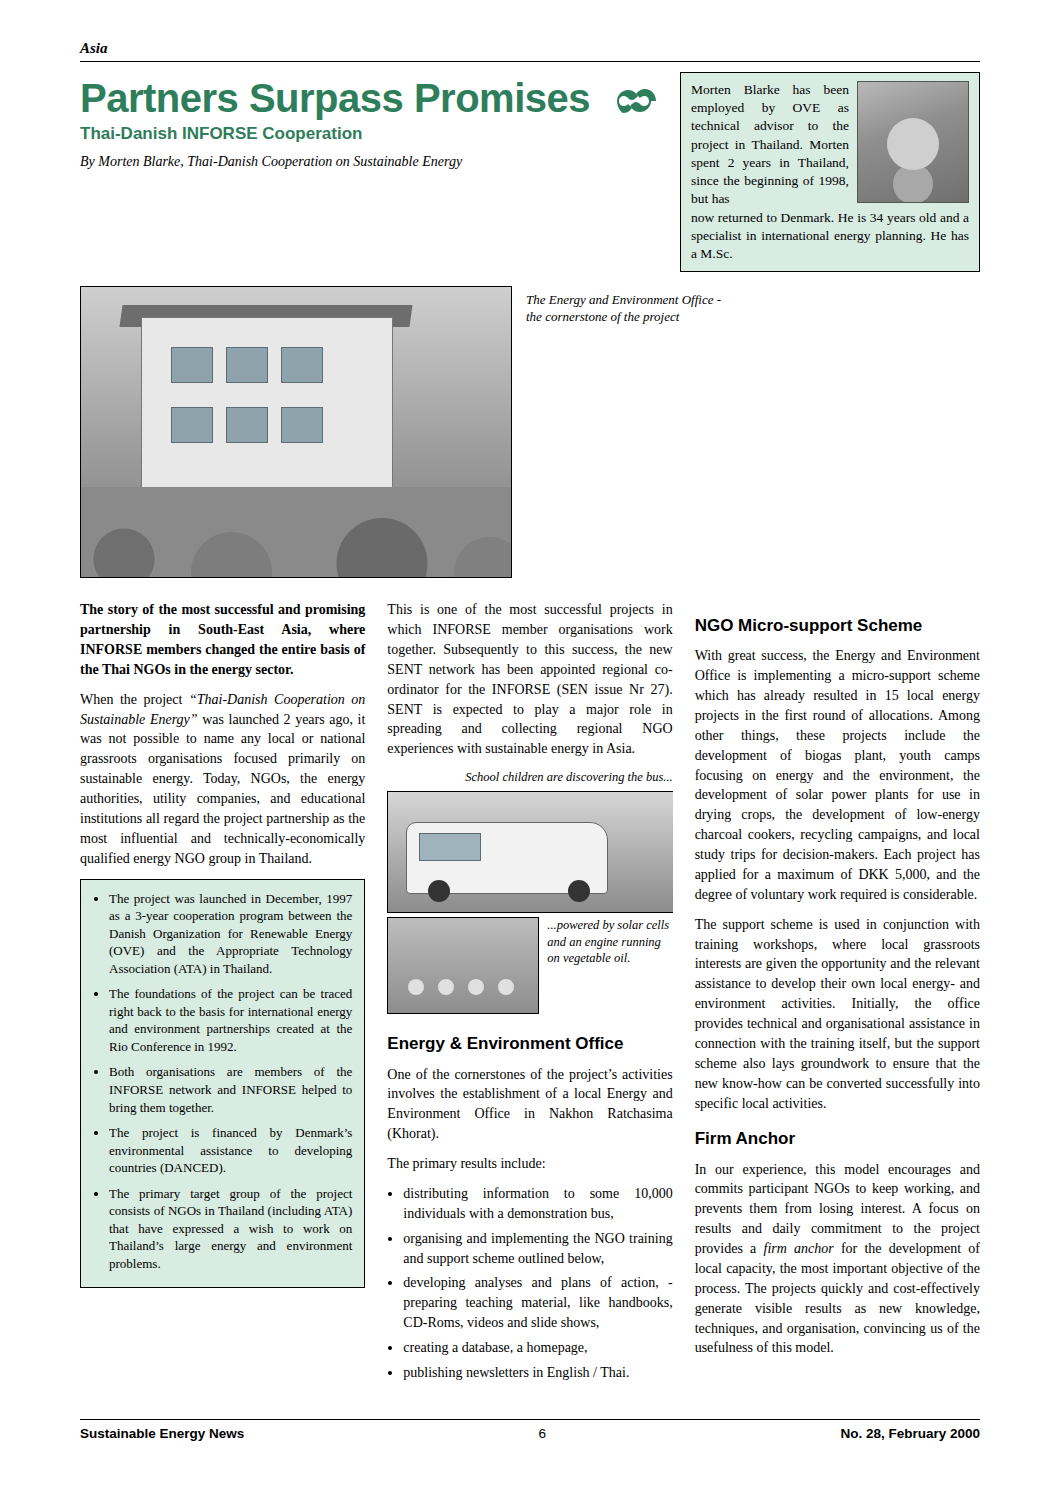Asia
Partners Surpass Promises
Thai-Danish INFORSE Cooperation
By Morten Blarke, Thai-Danish Cooperation on Sustainable Energy
Morten Blarke has been employed by OVE as technical advisor to the project in Thailand. Morten spent 2 years in Thailand, since the beginning of 1998, but has
now returned to Denmark. He is 34 years old and a specialist in international energy planning. He has a M.Sc.
The Energy and Environment Office - the cornerstone of the project
The story of the most successful and promising partnership in South-East Asia, where INFORSE members changed the entire basis of the Thai NGOs in the energy sector.
When the project “Thai-Danish Cooperation on Sustainable Energy” was launched 2 years ago, it was not possible to name any local or national grassroots organisations focused primarily on sustainable energy. Today, NGOs, the energy authorities, utility companies, and educational institutions all regard the project partnership as the most influential and technically-economically qualified energy NGO group in Thailand.
The project was launched in December, 1997 as a 3-year cooperation program between the Danish Organization for Renewable Energy (OVE) and the Appropriate Technology Association (ATA) in Thailand.
The foundations of the project can be traced right back to the basis for international energy and environment partnerships created at the Rio Conference in 1992.
Both organisations are members of the INFORSE network and INFORSE helped to bring them together.
The project is financed by Denmark’s environmental assistance to developing countries (DANCED).
The primary target group of the project consists of NGOs in Thailand (including ATA) that have expressed a wish to work on Thailand’s large energy and environment problems.
This is one of the most successful projects in which INFORSE member organisations work together. Subsequently to this success, the new SENT network has been appointed regional co-ordinator for the INFORSE (SEN issue Nr 27). SENT is expected to play a major role in spreading and collecting regional NGO experiences with sustainable energy in Asia.
School children are discovering the bus...
...powered by solar cells and an engine running on vegetable oil.
Energy & Environment Office
One of the cornerstones of the project’s activities involves the establishment of a local Energy and Environment Office in Nakhon Ratchasima (Khorat).
The primary results include:
distributing information to some 10,000 individuals with a demonstration bus,
organising and implementing the NGO training and support scheme outlined below,
developing analyses and plans of action, - preparing teaching material, like handbooks, CD-Roms, videos and slide shows,
creating a database, a homepage,
publishing newsletters in English / Thai.
NGO Micro-support Scheme
With great success, the Energy and Environment Office is implementing a micro-support scheme which has already resulted in 15 local energy projects in the first round of allocations. Among other things, these projects include the development of biogas plant, youth camps focusing on energy and the environment, the development of solar power plants for use in drying crops, the development of low-energy charcoal cookers, recycling campaigns, and local study trips for decision-makers. Each project has applied for a maximum of DKK 5,000, and the degree of voluntary work required is considerable.
The support scheme is used in conjunction with training workshops, where local grassroots interests are given the opportunity and the relevant assistance to develop their own local energy- and environment activities. Initially, the office provides technical and organisational assistance in connection with the training itself, but the support scheme also lays groundwork to ensure that the new know-how can be converted successfully into specific local activities.
Firm Anchor
In our experience, this model encourages and commits participant NGOs to keep working, and prevents them from losing interest. A focus on results and daily commitment to the project provides a firm anchor for the development of local capacity, the most important objective of the process. The projects quickly and cost-effectively generate visible results as new knowledge, techniques, and organisation, convincing us of the usefulness of this model.
Sustainable Energy News
6
No. 28, February 2000